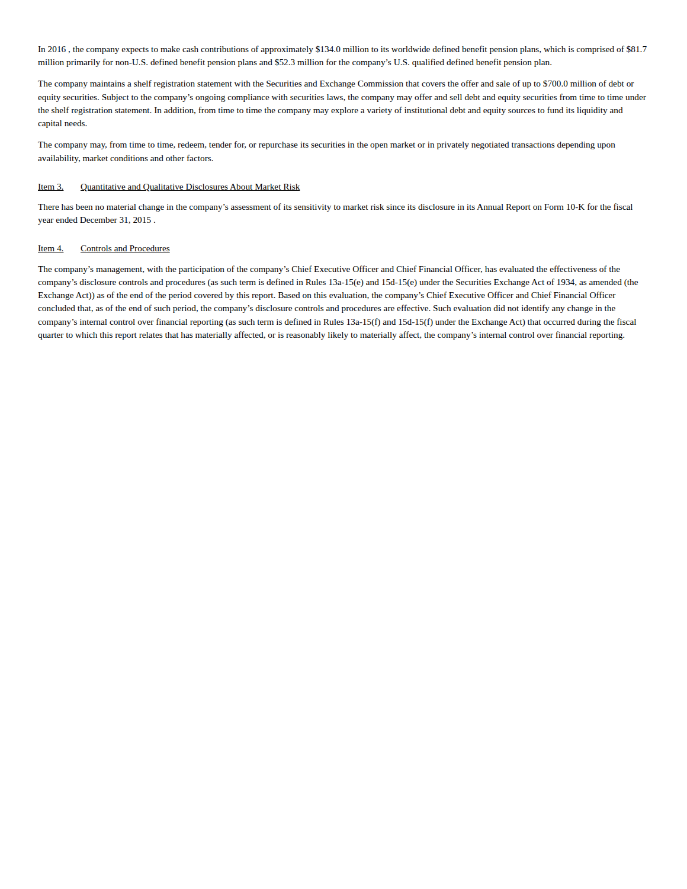In 2016 , the company expects to make cash contributions of approximately $134.0 million to its worldwide defined benefit pension plans, which is comprised of $81.7 million primarily for non-U.S. defined benefit pension plans and $52.3 million for the company’s U.S. qualified defined benefit pension plan.
The company maintains a shelf registration statement with the Securities and Exchange Commission that covers the offer and sale of up to $700.0 million of debt or equity securities. Subject to the company’s ongoing compliance with securities laws, the company may offer and sell debt and equity securities from time to time under the shelf registration statement. In addition, from time to time the company may explore a variety of institutional debt and equity sources to fund its liquidity and capital needs.
The company may, from time to time, redeem, tender for, or repurchase its securities in the open market or in privately negotiated transactions depending upon availability, market conditions and other factors.
Item 3. Quantitative and Qualitative Disclosures About Market Risk
There has been no material change in the company’s assessment of its sensitivity to market risk since its disclosure in its Annual Report on Form 10-K for the fiscal year ended December 31, 2015 .
Item 4. Controls and Procedures
The company’s management, with the participation of the company’s Chief Executive Officer and Chief Financial Officer, has evaluated the effectiveness of the company’s disclosure controls and procedures (as such term is defined in Rules 13a-15(e) and 15d-15(e) under the Securities Exchange Act of 1934, as amended (the Exchange Act)) as of the end of the period covered by this report. Based on this evaluation, the company’s Chief Executive Officer and Chief Financial Officer concluded that, as of the end of such period, the company’s disclosure controls and procedures are effective. Such evaluation did not identify any change in the company’s internal control over financial reporting (as such term is defined in Rules 13a-15(f) and 15d-15(f) under the Exchange Act) that occurred during the fiscal quarter to which this report relates that has materially affected, or is reasonably likely to materially affect, the company’s internal control over financial reporting.